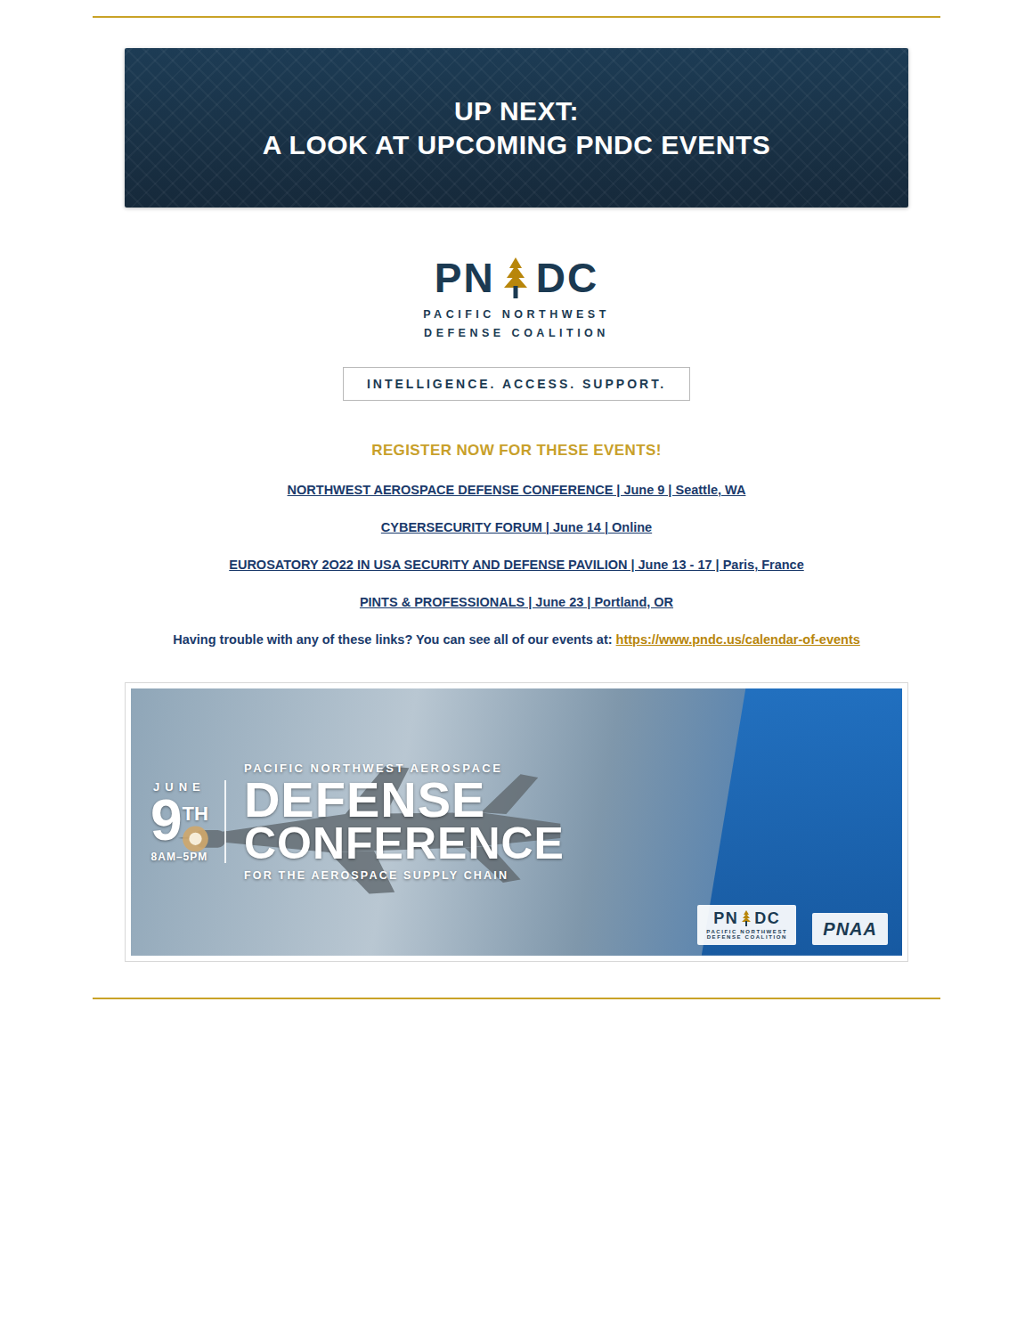Up Next: A Look at Upcoming PNDC Events
PN DC
PACIFIC NORTHWEST
DEFENSE COALITION
INTELLIGENCE. ACCESS. SUPPORT.
REGISTER NOW FOR THESE EVENTS!
NORTHWEST AEROSPACE DEFENSE CONFERENCE | June 9 | Seattle, WA
CYBERSECURITY FORUM | June 14 | Online
EUROSATORY 2O22 IN USA SECURITY AND DEFENSE PAVILION | June 13 - 17 | Paris, France
PINTS & PROFESSIONALS | June 23 | Portland, OR
Having trouble with any of these links? You can see all of our events at: https://www.pndc.us/calendar-of-events
JUNE
9TH
8AM–5PM
PACIFIC NORTHWEST AEROSPACE
DEFENSE CONFERENCE
FOR THE AEROSPACE SUPPLY CHAIN
PN DC
PACIFIC NORTHWEST
DEFENSE COALITION
PNAA